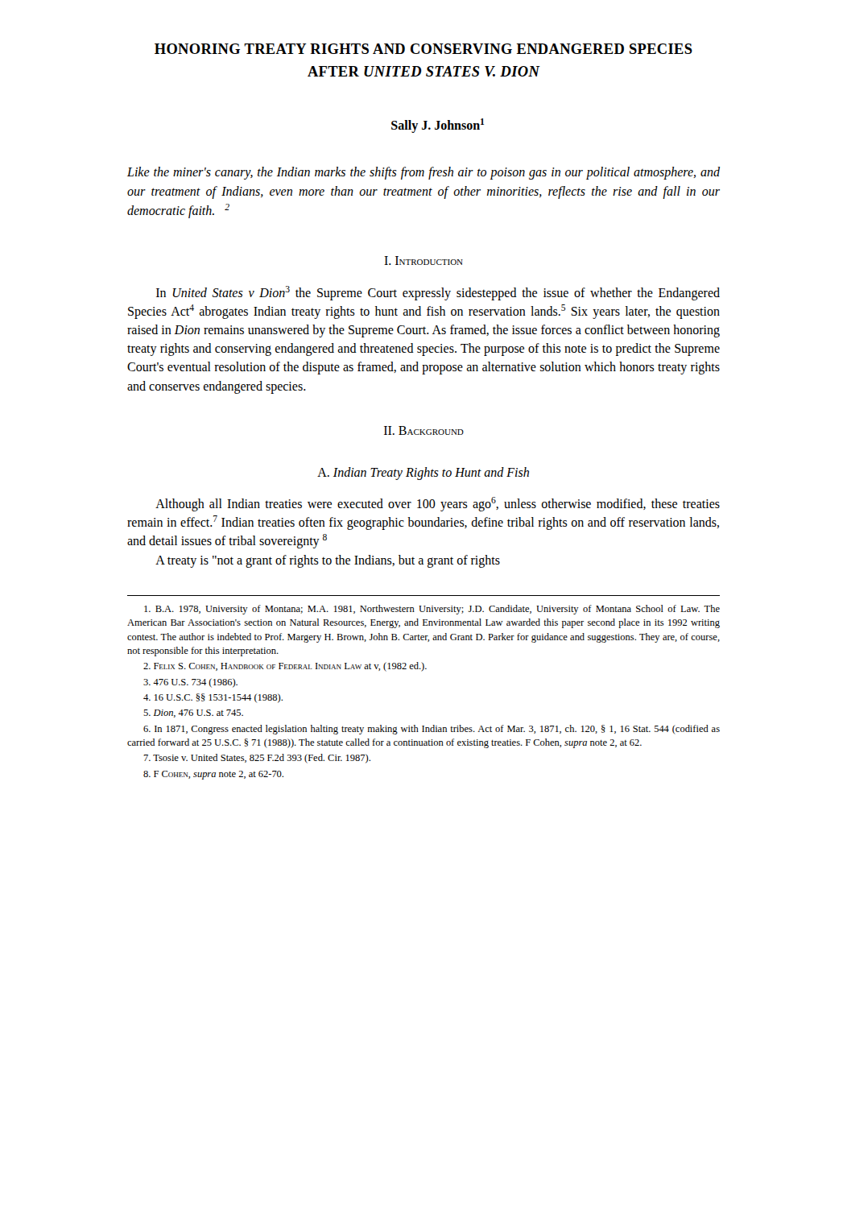Honoring Treaty Rights and Conserving Endangered Species After United States v. Dion
Sally J. Johnson1
Like the miner's canary, the Indian marks the shifts from fresh air to poison gas in our political atmosphere, and our treatment of Indians, even more than our treatment of other minorities, reflects the rise and fall in our democratic faith. 2
I. Introduction
In United States v Dion3 the Supreme Court expressly sidestepped the issue of whether the Endangered Species Act4 abrogates Indian treaty rights to hunt and fish on reservation lands.5 Six years later, the question raised in Dion remains unanswered by the Supreme Court. As framed, the issue forces a conflict between honoring treaty rights and conserving endangered and threatened species. The purpose of this note is to predict the Supreme Court's eventual resolution of the dispute as framed, and propose an alternative solution which honors treaty rights and conserves endangered species.
II. Background
A. Indian Treaty Rights to Hunt and Fish
Although all Indian treaties were executed over 100 years ago6, unless otherwise modified, these treaties remain in effect.7 Indian treaties often fix geographic boundaries, define tribal rights on and off reservation lands, and detail issues of tribal sovereignty 8
A treaty is "not a grant of rights to the Indians, but a grant of rights
1. B.A. 1978, University of Montana; M.A. 1981, Northwestern University; J.D. Candidate, University of Montana School of Law. The American Bar Association's section on Natural Resources, Energy, and Environmental Law awarded this paper second place in its 1992 writing contest. The author is indebted to Prof. Margery H. Brown, John B. Carter, and Grant D. Parker for guidance and suggestions. They are, of course, not responsible for this interpretation.
2. Felix S. Cohen, Handbook of Federal Indian Law at v, (1982 ed.).
3. 476 U.S. 734 (1986).
4. 16 U.S.C. §§ 1531-1544 (1988).
5. Dion, 476 U.S. at 745.
6. In 1871, Congress enacted legislation halting treaty making with Indian tribes. Act of Mar. 3, 1871, ch. 120, § 1, 16 Stat. 544 (codified as carried forward at 25 U.S.C. § 71 (1988)). The statute called for a continuation of existing treaties. F Cohen, supra note 2, at 62.
7. Tsosie v. United States, 825 F.2d 393 (Fed. Cir. 1987).
8. F Cohen, supra note 2, at 62-70.